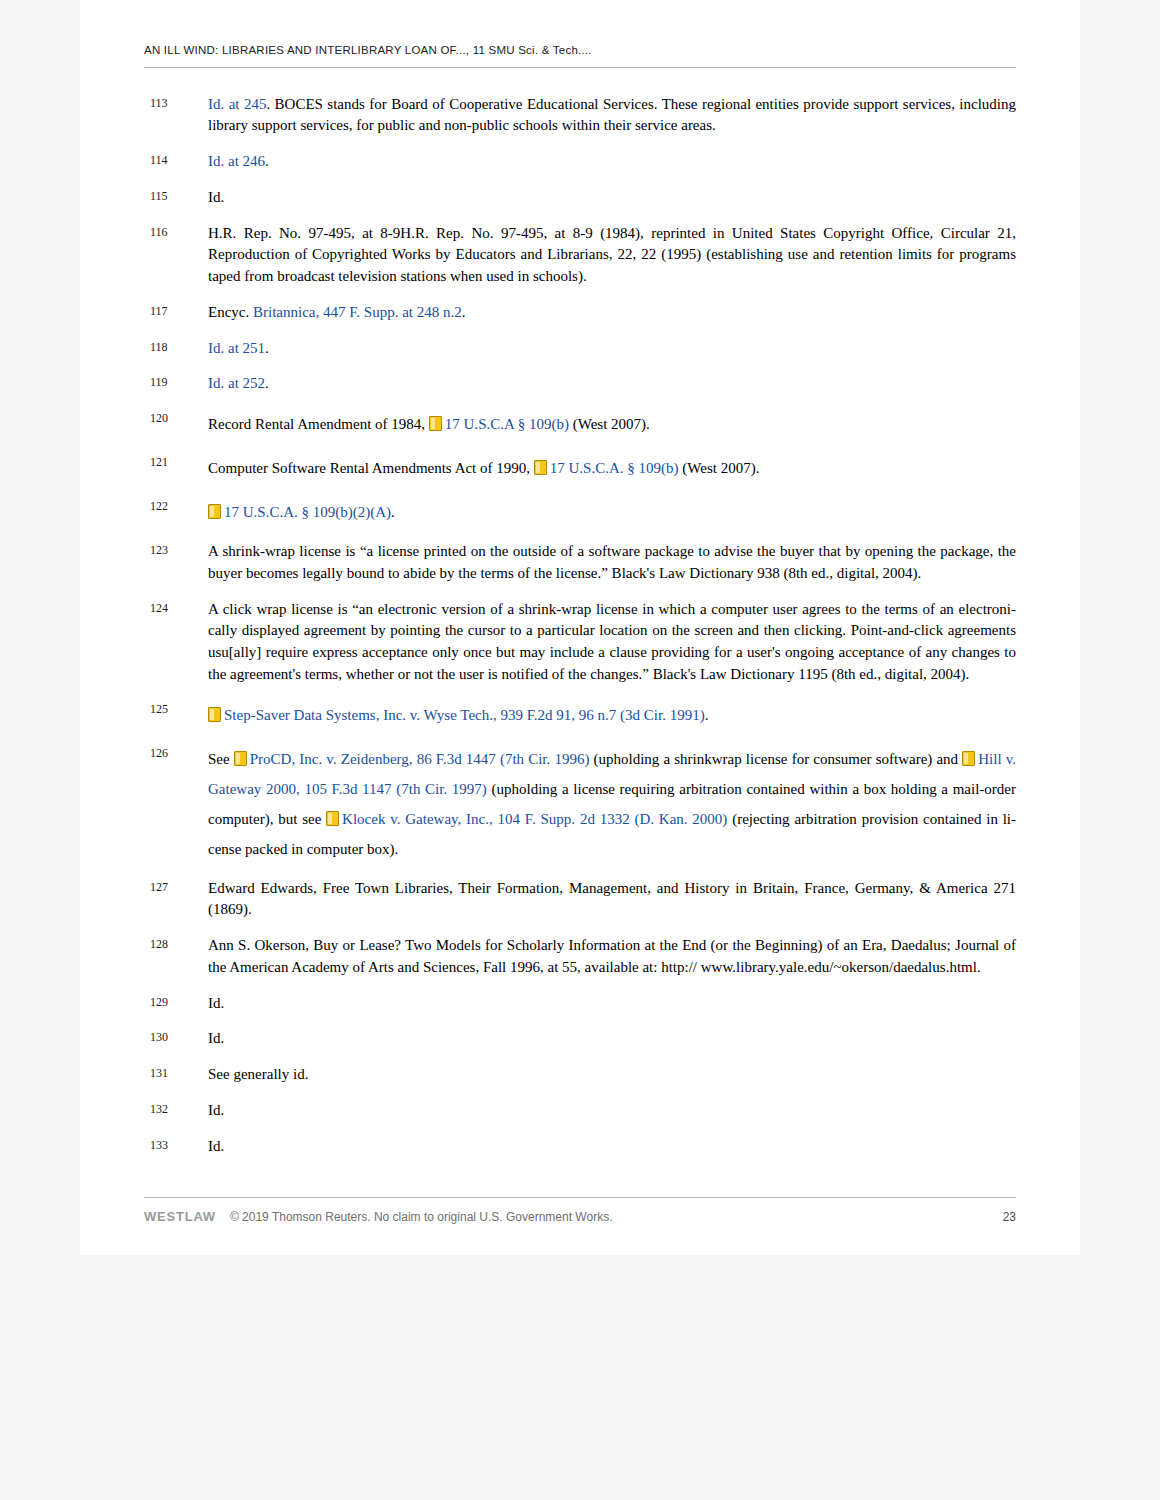AN ILL WIND: LIBRARIES AND INTERLIBRARY LOAN OF..., 11 SMU Sci. & Tech....
113 Id. at 245. BOCES stands for Board of Cooperative Educational Services. These regional entities provide support services, including library support services, for public and non-public schools within their service areas.
114 Id. at 246.
115 Id.
116 H.R. Rep. No. 97-495, at 8-9H.R. Rep. No. 97-495, at 8-9 (1984), reprinted in United States Copyright Office, Circular 21, Reproduction of Copyrighted Works by Educators and Librarians, 22, 22 (1995) (establishing use and retention limits for programs taped from broadcast television stations when used in schools).
117 Encyc. Britannica, 447 F. Supp. at 248 n.2.
118 Id. at 251.
119 Id. at 252.
120 Record Rental Amendment of 1984, 17 U.S.C.A § 109(b) (West 2007).
121 Computer Software Rental Amendments Act of 1990, 17 U.S.C.A. § 109(b) (West 2007).
122 17 U.S.C.A. § 109(b)(2)(A).
123 A shrink-wrap license is “a license printed on the outside of a software package to advise the buyer that by opening the package, the buyer becomes legally bound to abide by the terms of the license.” Black's Law Dictionary 938 (8th ed., digital, 2004).
124 A click wrap license is “an electronic version of a shrink-wrap license in which a computer user agrees to the terms of an electronically displayed agreement by pointing the cursor to a particular location on the screen and then clicking. Point-and-click agreements usu[ally] require express acceptance only once but may include a clause providing for a user's ongoing acceptance of any changes to the agreement's terms, whether or not the user is notified of the changes.” Black's Law Dictionary 1195 (8th ed., digital, 2004).
125 Step-Saver Data Systems, Inc. v. Wyse Tech., 939 F.2d 91, 96 n.7 (3d Cir. 1991).
126 See ProCD, Inc. v. Zeidenberg, 86 F.3d 1447 (7th Cir. 1996) (upholding a shrinkwrap license for consumer software) and Hill v. Gateway 2000, 105 F.3d 1147 (7th Cir. 1997) (upholding a license requiring arbitration contained within a box holding a mail-order computer), but see Klocek v. Gateway, Inc., 104 F. Supp. 2d 1332 (D. Kan. 2000) (rejecting arbitration provision contained in license packed in computer box).
127 Edward Edwards, Free Town Libraries, Their Formation, Management, and History in Britain, France, Germany, & America 271 (1869).
128 Ann S. Okerson, Buy or Lease? Two Models for Scholarly Information at the End (or the Beginning) of an Era, Daedalus; Journal of the American Academy of Arts and Sciences, Fall 1996, at 55, available at: http:// www.library.yale.edu/~okerson/daedalus.html.
129 Id.
130 Id.
131 See generally id.
132 Id.
133 Id.
WESTLAW © 2019 Thomson Reuters. No claim to original U.S. Government Works. 23